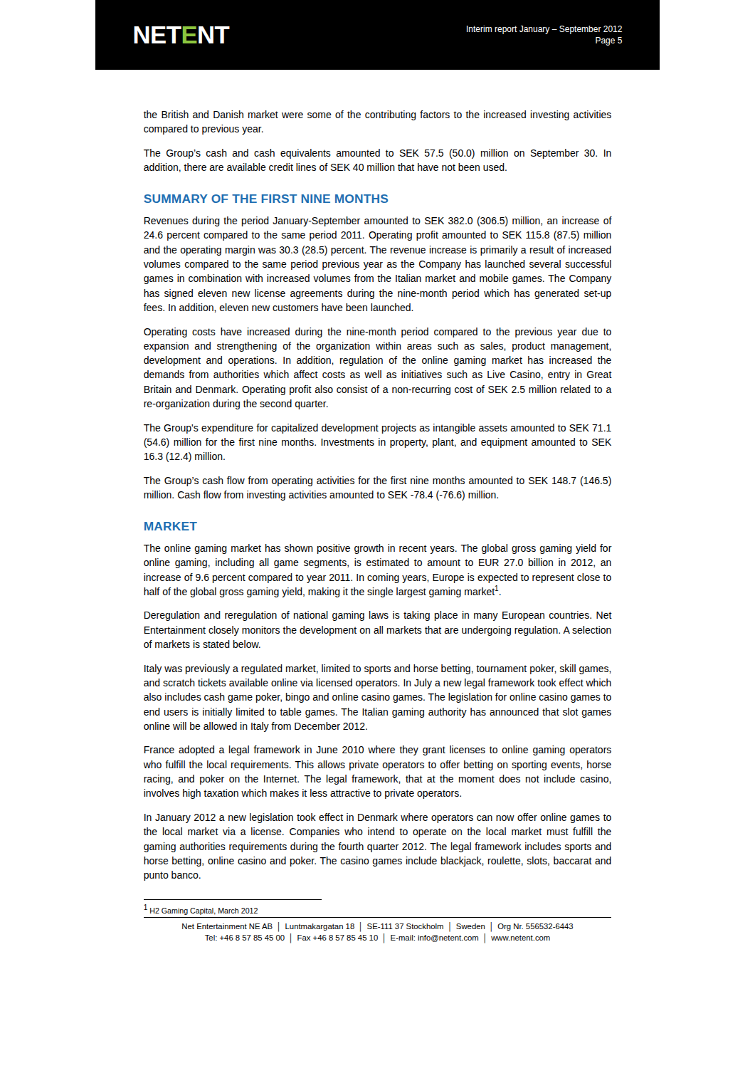NET ENT
Interim report January – September 2012
Page 5
the British and Danish market were some of the contributing factors to the increased investing activities compared to previous year.
The Group’s cash and cash equivalents amounted to SEK 57.5 (50.0) million on September 30. In addition, there are available credit lines of SEK 40 million that have not been used.
SUMMARY OF THE FIRST NINE MONTHS
Revenues during the period January-September amounted to SEK 382.0 (306.5) million, an increase of 24.6 percent compared to the same period 2011. Operating profit amounted to SEK 115.8 (87.5) million and the operating margin was 30.3 (28.5) percent. The revenue increase is primarily a result of increased volumes compared to the same period previous year as the Company has launched several successful games in combination with increased volumes from the Italian market and mobile games. The Company has signed eleven new license agreements during the nine-month period which has generated set-up fees. In addition, eleven new customers have been launched.
Operating costs have increased during the nine-month period compared to the previous year due to expansion and strengthening of the organization within areas such as sales, product management, development and operations. In addition, regulation of the online gaming market has increased the demands from authorities which affect costs as well as initiatives such as Live Casino, entry in Great Britain and Denmark. Operating profit also consist of a non-recurring cost of SEK 2.5 million related to a re-organization during the second quarter.
The Group's expenditure for capitalized development projects as intangible assets amounted to SEK 71.1 (54.6) million for the first nine months. Investments in property, plant, and equipment amounted to SEK 16.3 (12.4) million.
The Group’s cash flow from operating activities for the first nine months amounted to SEK 148.7 (146.5) million. Cash flow from investing activities amounted to SEK -78.4 (-76.6) million.
MARKET
The online gaming market has shown positive growth in recent years. The global gross gaming yield for online gaming, including all game segments, is estimated to amount to EUR 27.0 billion in 2012, an increase of 9.6 percent compared to year 2011. In coming years, Europe is expected to represent close to half of the global gross gaming yield, making it the single largest gaming market1.
Deregulation and reregulation of national gaming laws is taking place in many European countries. Net Entertainment closely monitors the development on all markets that are undergoing regulation. A selection of markets is stated below.
Italy was previously a regulated market, limited to sports and horse betting, tournament poker, skill games, and scratch tickets available online via licensed operators. In July a new legal framework took effect which also includes cash game poker, bingo and online casino games. The legislation for online casino games to end users is initially limited to table games. The Italian gaming authority has announced that slot games online will be allowed in Italy from December 2012.
France adopted a legal framework in June 2010 where they grant licenses to online gaming operators who fulfill the local requirements. This allows private operators to offer betting on sporting events, horse racing, and poker on the Internet. The legal framework, that at the moment does not include casino, involves high taxation which makes it less attractive to private operators.
In January 2012 a new legislation took effect in Denmark where operators can now offer online games to the local market via a license. Companies who intend to operate on the local market must fulfill the gaming authorities requirements during the fourth quarter 2012. The legal framework includes sports and horse betting, online casino and poker. The casino games include blackjack, roulette, slots, baccarat and punto banco.
1 H2 Gaming Capital, March 2012
Net Entertainment NE AB │ Luntmakargatan 18 │ SE-111 37 Stockholm │ Sweden │ Org Nr. 556532-6443
Tel: +46 8 57 85 45 00 │ Fax +46 8 57 85 45 10 │ E-mail: info@netent.com │ www.netent.com